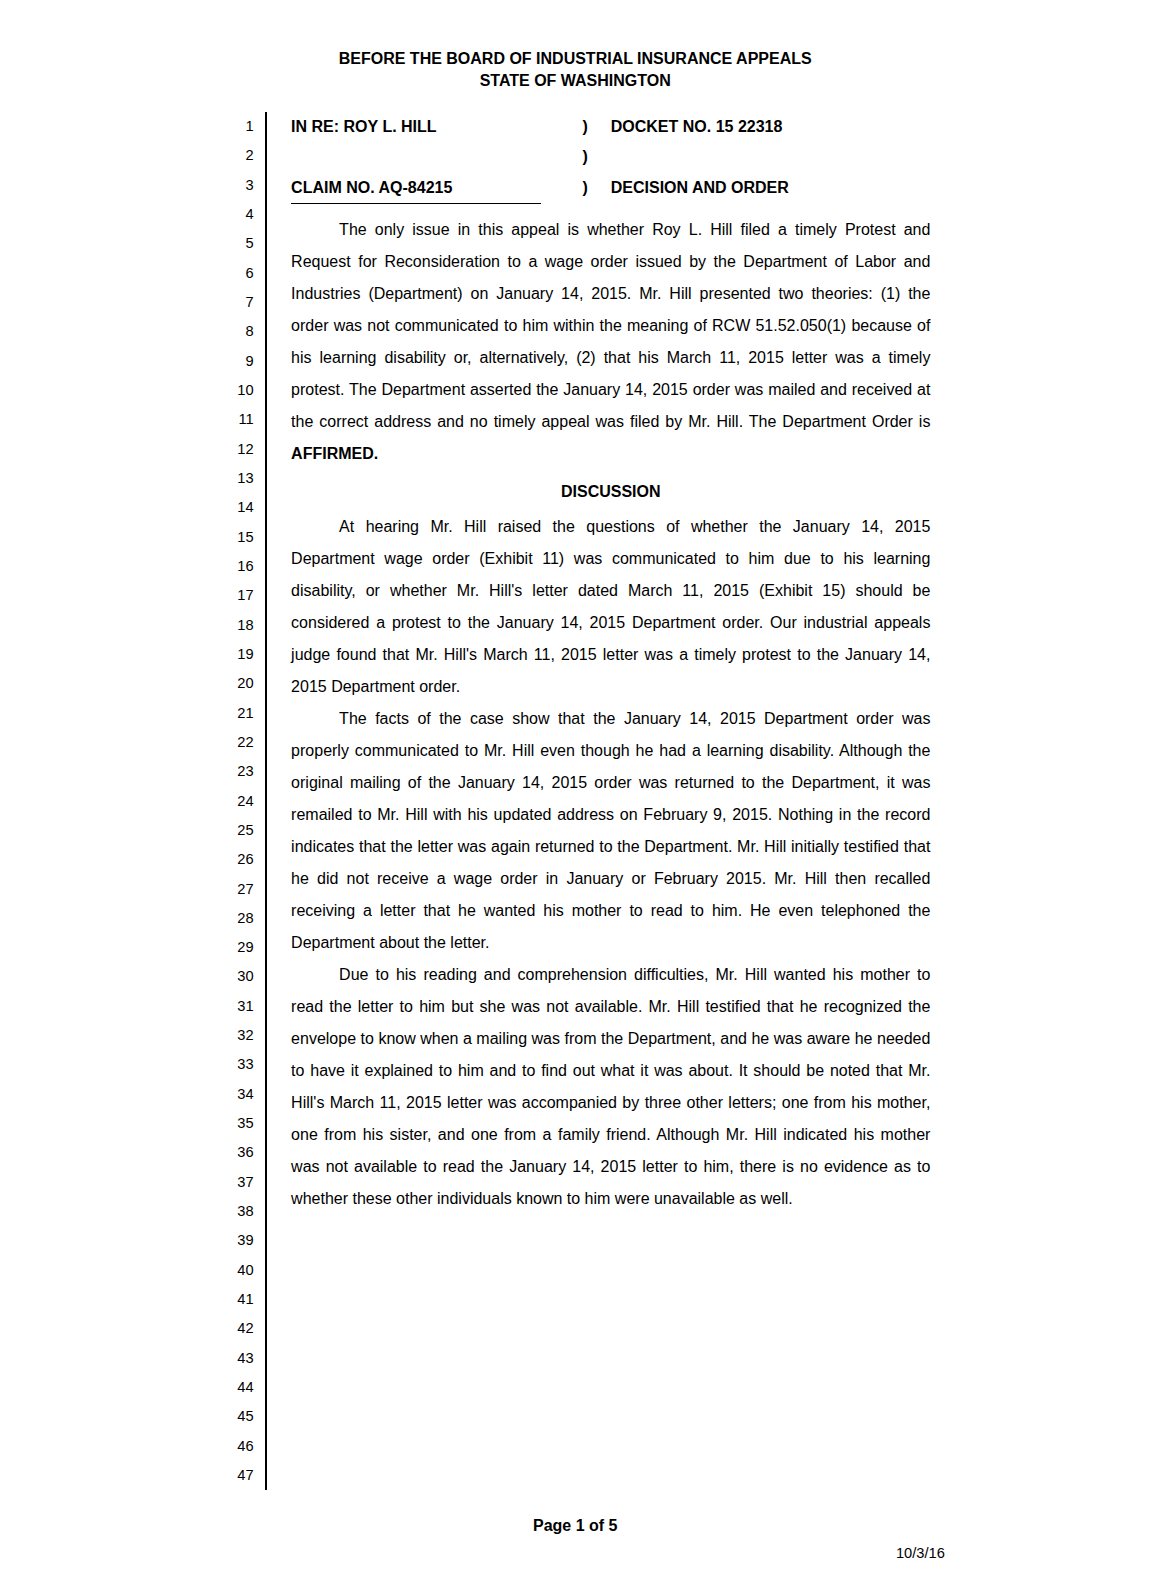BEFORE THE BOARD OF INDUSTRIAL INSURANCE APPEALS
STATE OF WASHINGTON
1
2
3
4
5
6
7
8
9
10
11
12
13
14
15
16
17
18
19
20
21
22
23
24
25
26
27
28
29
30
31
32
33
34
35
36
37
38
39
40
41
42
43
44
45
46
47
| IN RE: ROY L. HILL | ) | DOCKET NO. 15 22318 |
| | ) | |
| CLAIM NO. AQ-84215 | ) | DECISION AND ORDER |
The only issue in this appeal is whether Roy L. Hill filed a timely Protest and Request for Reconsideration to a wage order issued by the Department of Labor and Industries (Department) on January 14, 2015. Mr. Hill presented two theories: (1) the order was not communicated to him within the meaning of RCW 51.52.050(1) because of his learning disability or, alternatively, (2) that his March 11, 2015 letter was a timely protest. The Department asserted the January 14, 2015 order was mailed and received at the correct address and no timely appeal was filed by Mr. Hill. The Department Order is AFFIRMED.
DISCUSSION
At hearing Mr. Hill raised the questions of whether the January 14, 2015 Department wage order (Exhibit 11) was communicated to him due to his learning disability, or whether Mr. Hill's letter dated March 11, 2015 (Exhibit 15) should be considered a protest to the January 14, 2015 Department order. Our industrial appeals judge found that Mr. Hill's March 11, 2015 letter was a timely protest to the January 14, 2015 Department order.
The facts of the case show that the January 14, 2015 Department order was properly communicated to Mr. Hill even though he had a learning disability. Although the original mailing of the January 14, 2015 order was returned to the Department, it was remailed to Mr. Hill with his updated address on February 9, 2015. Nothing in the record indicates that the letter was again returned to the Department. Mr. Hill initially testified that he did not receive a wage order in January or February 2015. Mr. Hill then recalled receiving a letter that he wanted his mother to read to him. He even telephoned the Department about the letter.
Due to his reading and comprehension difficulties, Mr. Hill wanted his mother to read the letter to him but she was not available. Mr. Hill testified that he recognized the envelope to know when a mailing was from the Department, and he was aware he needed to have it explained to him and to find out what it was about. It should be noted that Mr. Hill's March 11, 2015 letter was accompanied by three other letters; one from his mother, one from his sister, and one from a family friend. Although Mr. Hill indicated his mother was not available to read the January 14, 2015 letter to him, there is no evidence as to whether these other individuals known to him were unavailable as well.
Page 1 of 5
10/3/16